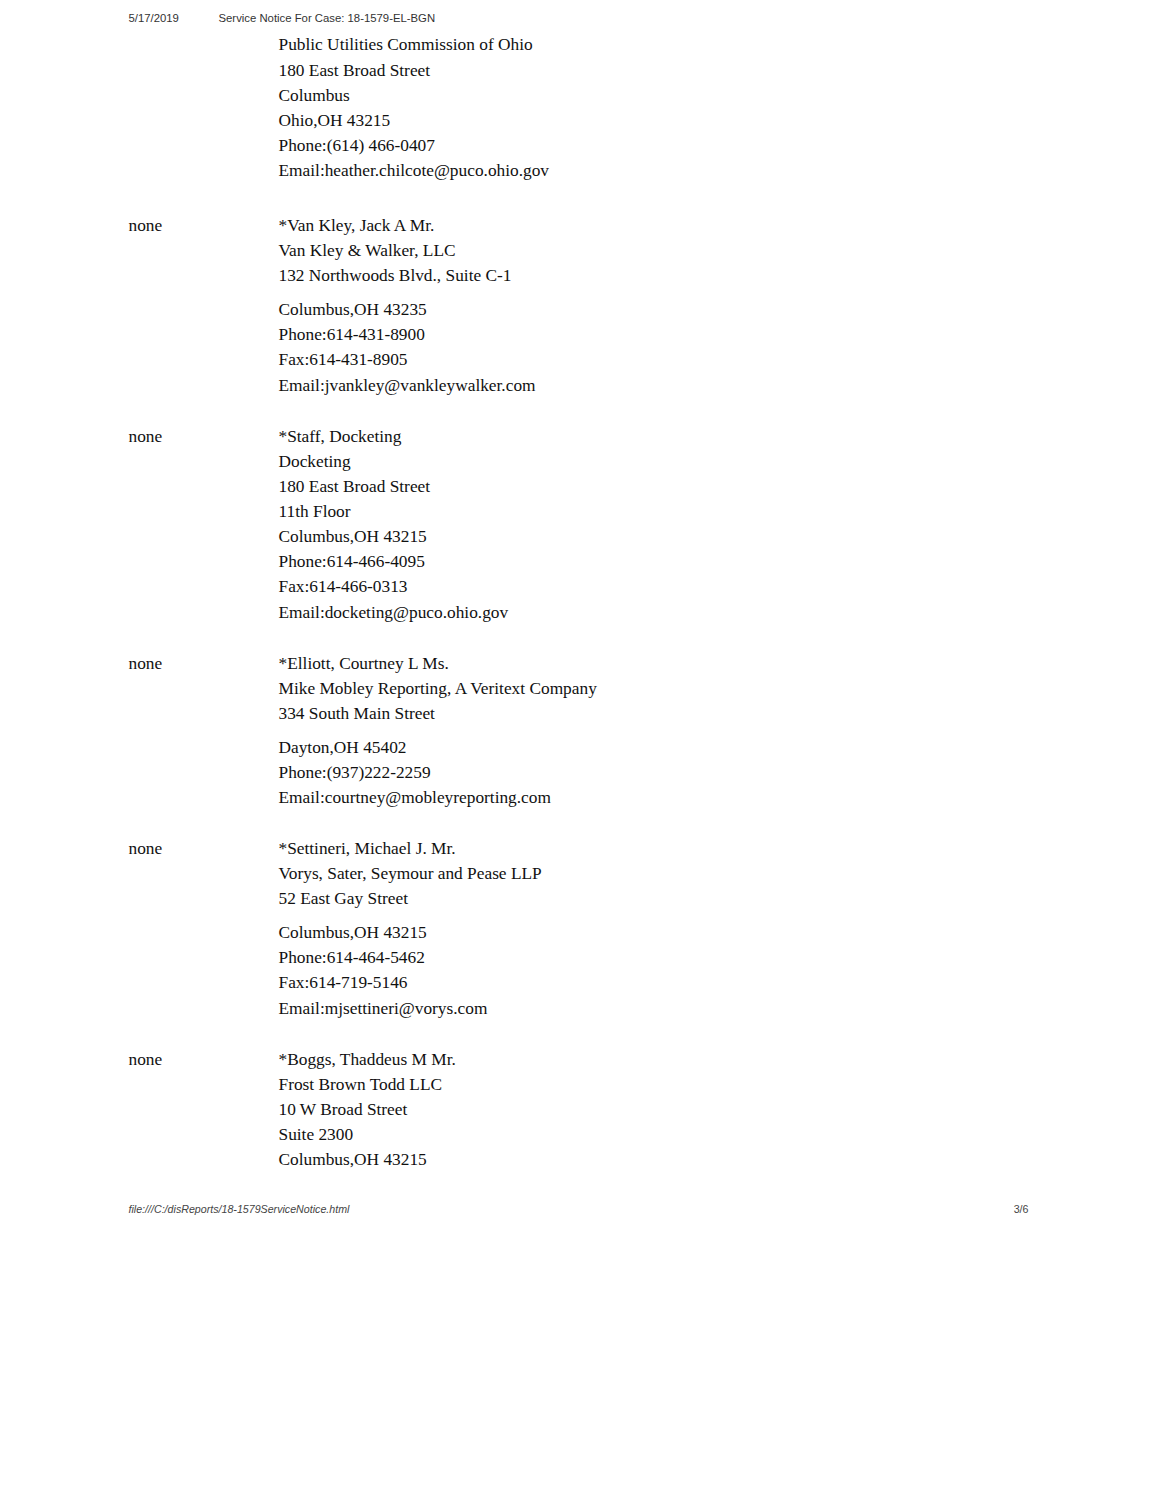5/17/2019
Service Notice For Case: 18-1579-EL-BGN
Public Utilities Commission of Ohio
180 East Broad Street
Columbus
Ohio,OH 43215
Phone:(614) 466-0407
Email:heather.chilcote@puco.ohio.gov
none
*Van Kley, Jack A Mr.
Van Kley & Walker, LLC
132 Northwoods Blvd., Suite C-1
Columbus,OH 43235
Phone:614-431-8900
Fax:614-431-8905
Email:jvankley@vankleywalker.com
none
*Staff, Docketing
Docketing
180 East Broad Street
11th Floor
Columbus,OH 43215
Phone:614-466-4095
Fax:614-466-0313
Email:docketing@puco.ohio.gov
none
*Elliott, Courtney L Ms.
Mike Mobley Reporting, A Veritext Company
334 South Main Street
Dayton,OH 45402
Phone:(937)222-2259
Email:courtney@mobleyreporting.com
none
*Settineri, Michael J. Mr.
Vorys, Sater, Seymour and Pease LLP
52 East Gay Street
Columbus,OH 43215
Phone:614-464-5462
Fax:614-719-5146
Email:mjsettineri@vorys.com
none
*Boggs, Thaddeus M Mr.
Frost Brown Todd LLC
10 W Broad Street
Suite 2300
Columbus,OH 43215
file:///C:/disReports/18-1579ServiceNotice.html
3/6